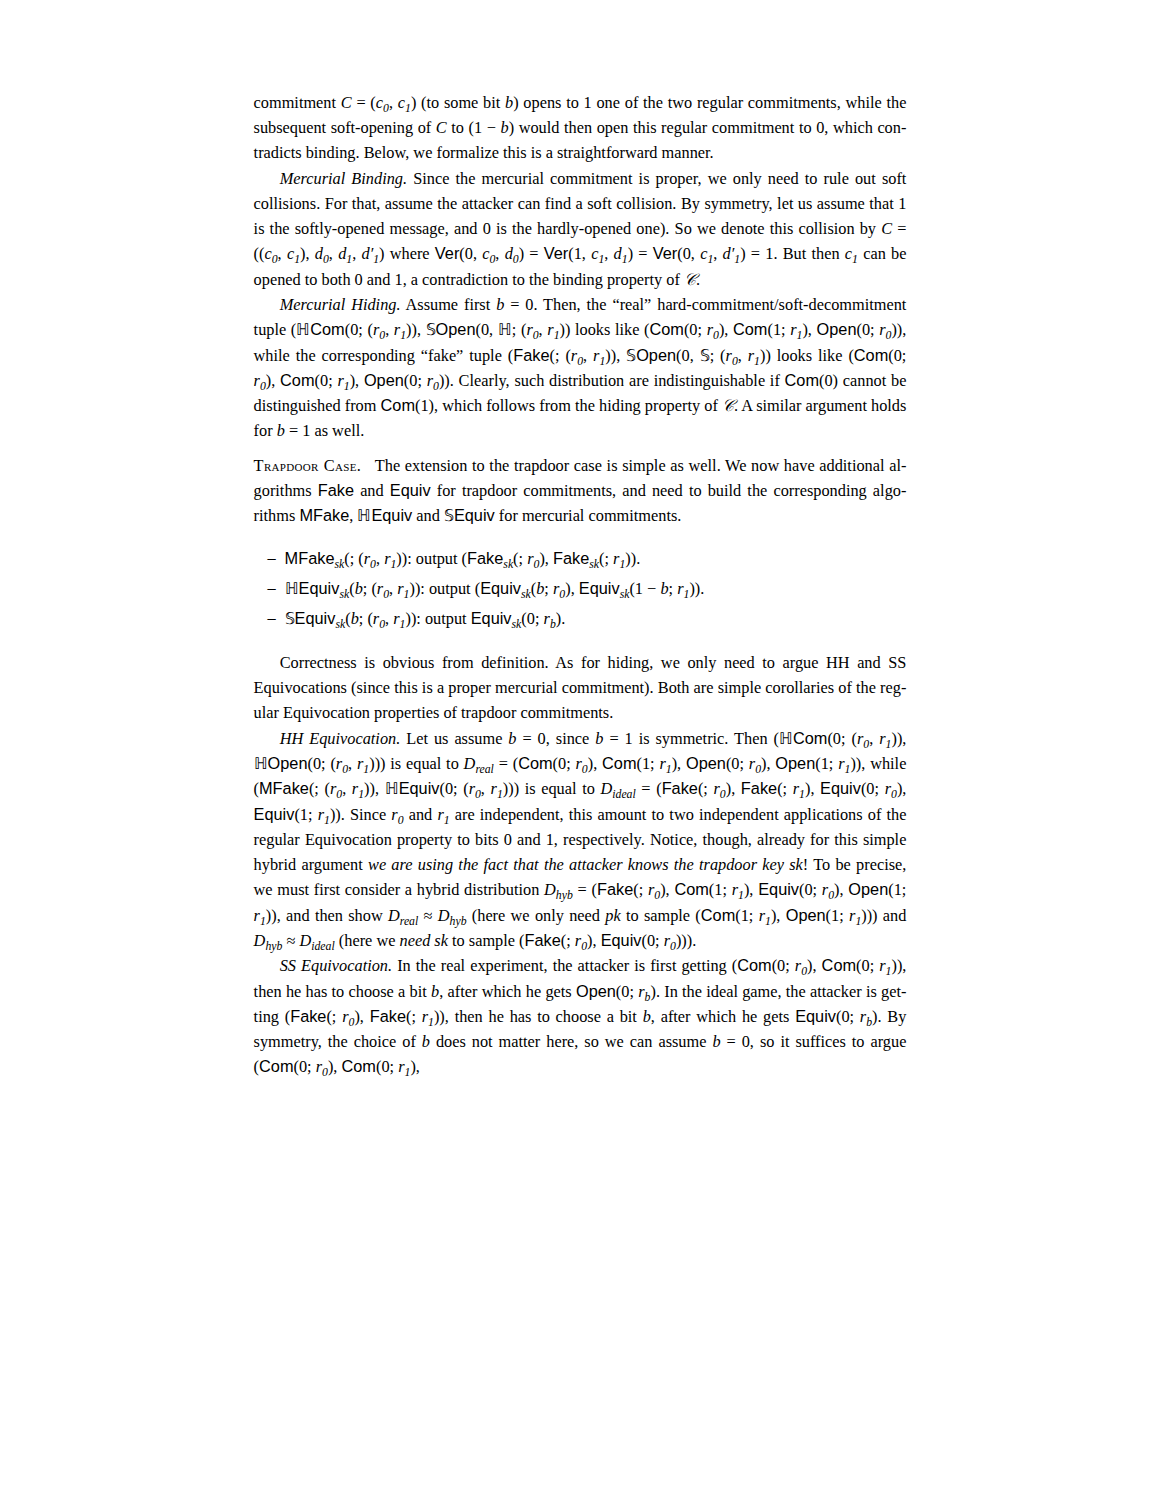commitment C = (c0, c1) (to some bit b) opens to 1 one of the two regular commitments, while the subsequent soft-opening of C to (1 − b) would then open this regular commitment to 0, which contradicts binding. Below, we formalize this is a straightforward manner.
Mercurial Binding. Since the mercurial commitment is proper, we only need to rule out soft collisions. For that, assume the attacker can find a soft collision. By symmetry, let us assume that 1 is the softly-opened message, and 0 is the hardly-opened one). So we denote this collision by C = ((c0, c1), d0, d1, d′1) where Ver(0, c0, d0) = Ver(1, c1, d1) = Ver(0, c1, d′1) = 1. But then c1 can be opened to both 0 and 1, a contradiction to the binding property of 𝒞.
Mercurial Hiding. Assume first b = 0. Then, the “real” hard-commitment/soft-decommitment tuple (ℍCom(0; (r0, r1)), 𝕊Open(0, ℍ; (r0, r1)) looks like (Com(0; r0), Com(1; r1), Open(0; r0)), while the corresponding “fake” tuple (Fake(; (r0, r1)), 𝕊Open(0, 𝕊; (r0, r1)) looks like (Com(0; r0), Com(0; r1), Open(0; r0)). Clearly, such distribution are indistinguishable if Com(0) cannot be distinguished from Com(1), which follows from the hiding property of 𝒞. A similar argument holds for b = 1 as well.
Trapdoor Case. The extension to the trapdoor case is simple as well. We now have additional algorithms Fake and Equiv for trapdoor commitments, and need to build the corresponding algorithms MFake, ℍEquiv and 𝕊Equiv for mercurial commitments.
MFakesk(; (r0, r1)): output (Fakesk(; r0), Fakesk(; r1)).
ℍEquivsk(b; (r0, r1)): output (Equivsk(b; r0), Equivsk(1 − b; r1)).
𝕊Equivsk(b; (r0, r1)): output Equivsk(0; rb).
Correctness is obvious from definition. As for hiding, we only need to argue HH and SS Equivocations (since this is a proper mercurial commitment). Both are simple corollaries of the regular Equivocation properties of trapdoor commitments.
HH Equivocation. Let us assume b = 0, since b = 1 is symmetric. Then (ℍCom(0; (r0, r1)), ℍOpen(0; (r0, r1))) is equal to Dreal = (Com(0; r0), Com(1; r1), Open(0; r0), Open(1; r1)), while (MFake(; (r0, r1)), ℍEquiv(0; (r0, r1))) is equal to Dideal = (Fake(; r0), Fake(; r1), Equiv(0; r0), Equiv(1; r1)). Since r0 and r1 are independent, this amount to two independent applications of the regular Equivocation property to bits 0 and 1, respectively. Notice, though, already for this simple hybrid argument we are using the fact that the attacker knows the trapdoor key sk! To be precise, we must first consider a hybrid distribution Dhyb = (Fake(; r0), Com(1; r1), Equiv(0; r0), Open(1; r1)), and then show Dreal ≈ Dhyb (here we only need pk to sample (Com(1; r1), Open(1; r1))) and Dhyb ≈ Dideal (here we need sk to sample (Fake(; r0), Equiv(0; r0))).
SS Equivocation. In the real experiment, the attacker is first getting (Com(0; r0), Com(0; r1)), then he has to choose a bit b, after which he gets Open(0; rb). In the ideal game, the attacker is getting (Fake(; r0), Fake(; r1)), then he has to choose a bit b, after which he gets Equiv(0; rb). By symmetry, the choice of b does not matter here, so we can assume b = 0, so it suffices to argue (Com(0; r0), Com(0; r1),